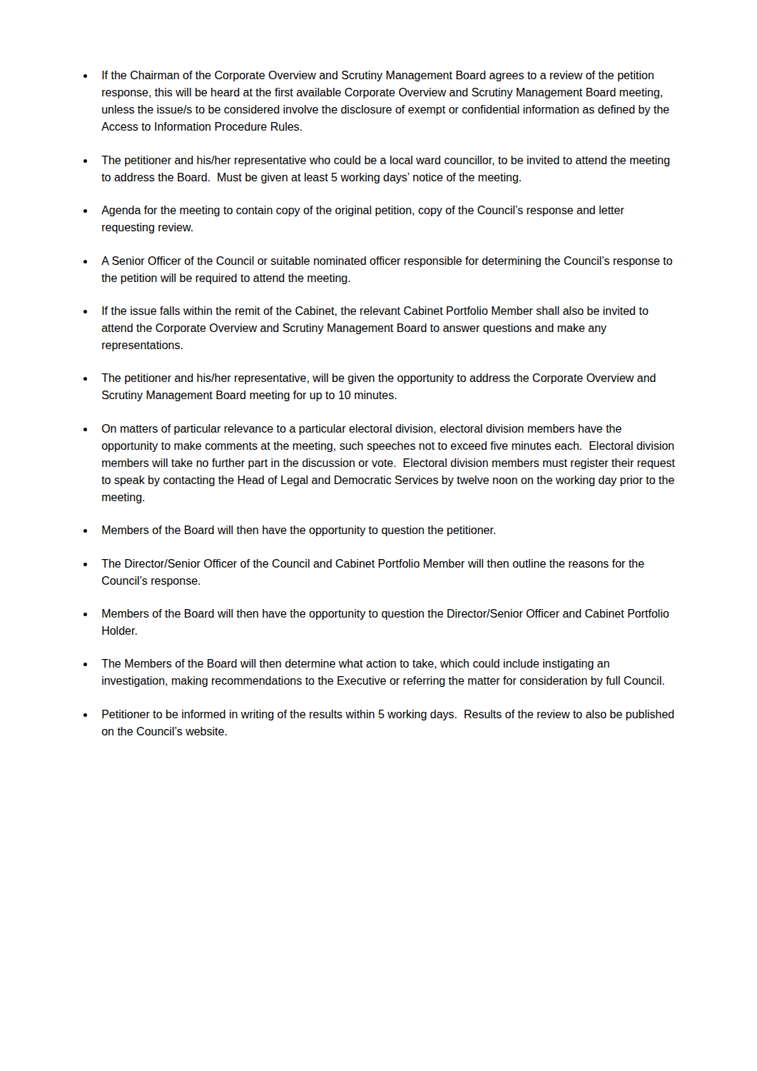If the Chairman of the Corporate Overview and Scrutiny Management Board agrees to a review of the petition response, this will be heard at the first available Corporate Overview and Scrutiny Management Board meeting, unless the issue/s to be considered involve the disclosure of exempt or confidential information as defined by the Access to Information Procedure Rules.
The petitioner and his/her representative who could be a local ward councillor, to be invited to attend the meeting to address the Board. Must be given at least 5 working days’ notice of the meeting.
Agenda for the meeting to contain copy of the original petition, copy of the Council’s response and letter requesting review.
A Senior Officer of the Council or suitable nominated officer responsible for determining the Council’s response to the petition will be required to attend the meeting.
If the issue falls within the remit of the Cabinet, the relevant Cabinet Portfolio Member shall also be invited to attend the Corporate Overview and Scrutiny Management Board to answer questions and make any representations.
The petitioner and his/her representative, will be given the opportunity to address the Corporate Overview and Scrutiny Management Board meeting for up to 10 minutes.
On matters of particular relevance to a particular electoral division, electoral division members have the opportunity to make comments at the meeting, such speeches not to exceed five minutes each. Electoral division members will take no further part in the discussion or vote. Electoral division members must register their request to speak by contacting the Head of Legal and Democratic Services by twelve noon on the working day prior to the meeting.
Members of the Board will then have the opportunity to question the petitioner.
The Director/Senior Officer of the Council and Cabinet Portfolio Member will then outline the reasons for the Council’s response.
Members of the Board will then have the opportunity to question the Director/Senior Officer and Cabinet Portfolio Holder.
The Members of the Board will then determine what action to take, which could include instigating an investigation, making recommendations to the Executive or referring the matter for consideration by full Council.
Petitioner to be informed in writing of the results within 5 working days. Results of the review to also be published on the Council’s website.